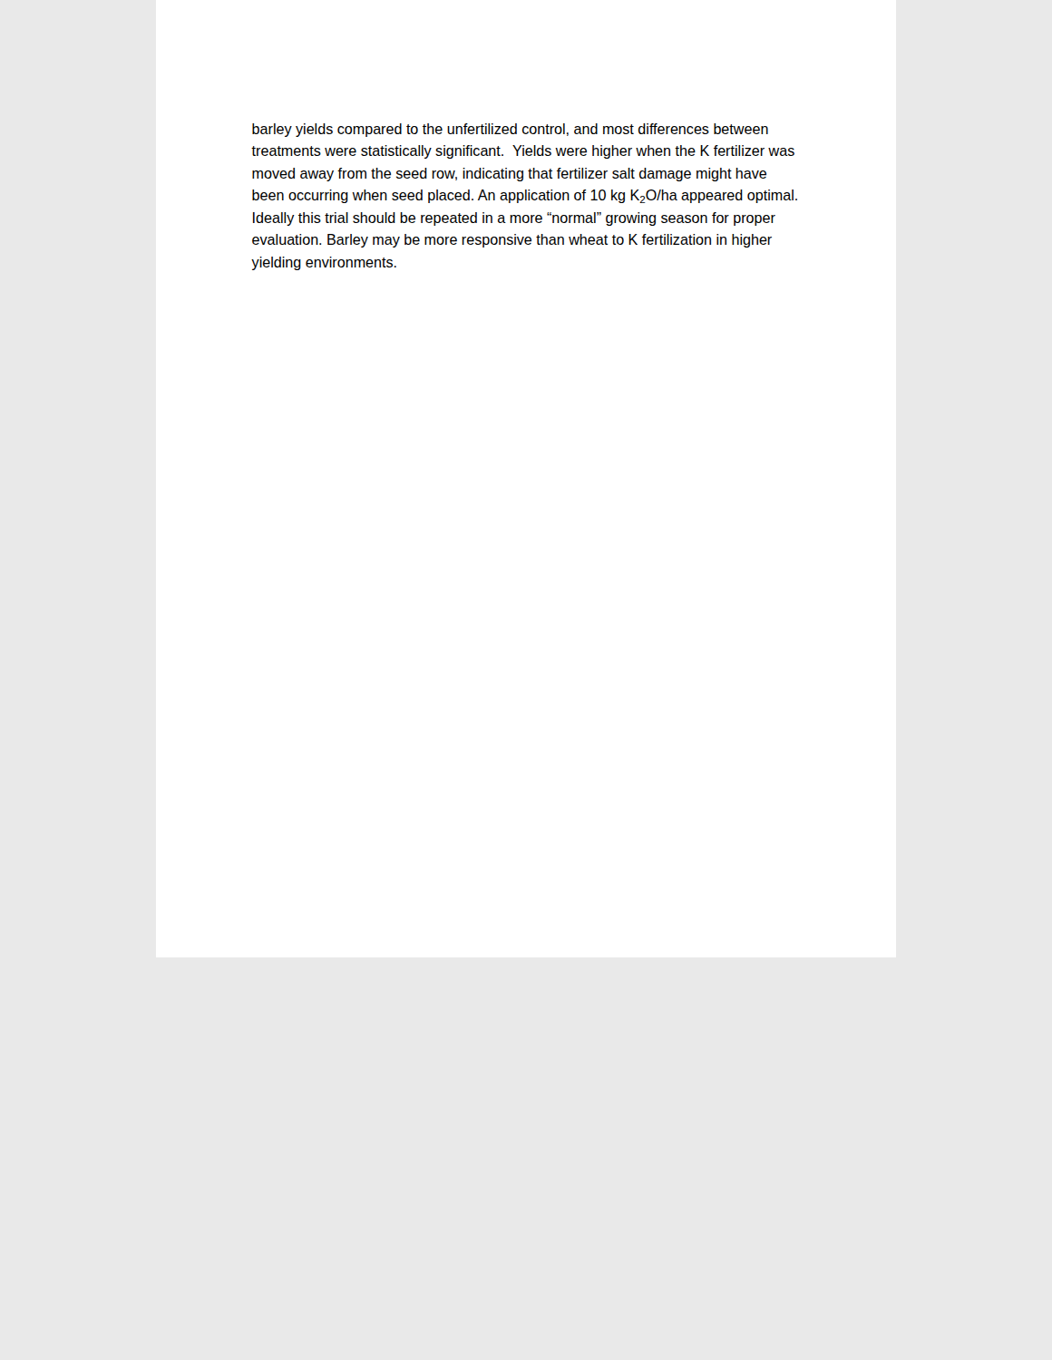barley yields compared to the unfertilized control, and most differences between treatments were statistically significant. Yields were higher when the K fertilizer was moved away from the seed row, indicating that fertilizer salt damage might have been occurring when seed placed. An application of 10 kg K2O/ha appeared optimal. Ideally this trial should be repeated in a more “normal” growing season for proper evaluation. Barley may be more responsive than wheat to K fertilization in higher yielding environments.